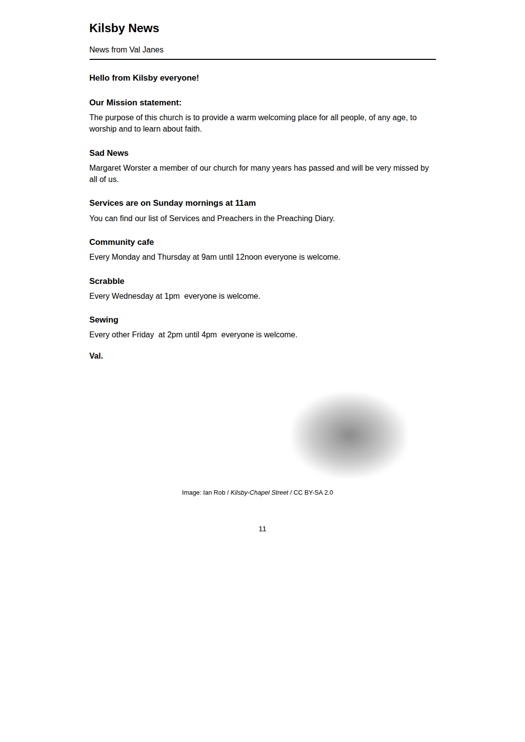Kilsby News
News from Val Janes
Hello from Kilsby everyone!
Our Mission statement:
The purpose of this church is to provide a warm welcoming place for all people, of any age, to worship and to learn about faith.
Sad News
Margaret Worster a member of our church for many years has passed and will be very missed by all of us.
Services are on Sunday mornings at 11am
You can find our list of Services and Preachers in the Preaching Diary.
Community cafe
Every Monday and Thursday at 9am until 12noon everyone is welcome.
Scrabble
Every Wednesday at 1pm everyone is welcome.
Sewing
Every other Friday at 2pm until 4pm everyone is welcome.
Val.
Image: Ian Rob / Kilsby-Chapel Street / CC BY-SA 2.0
11